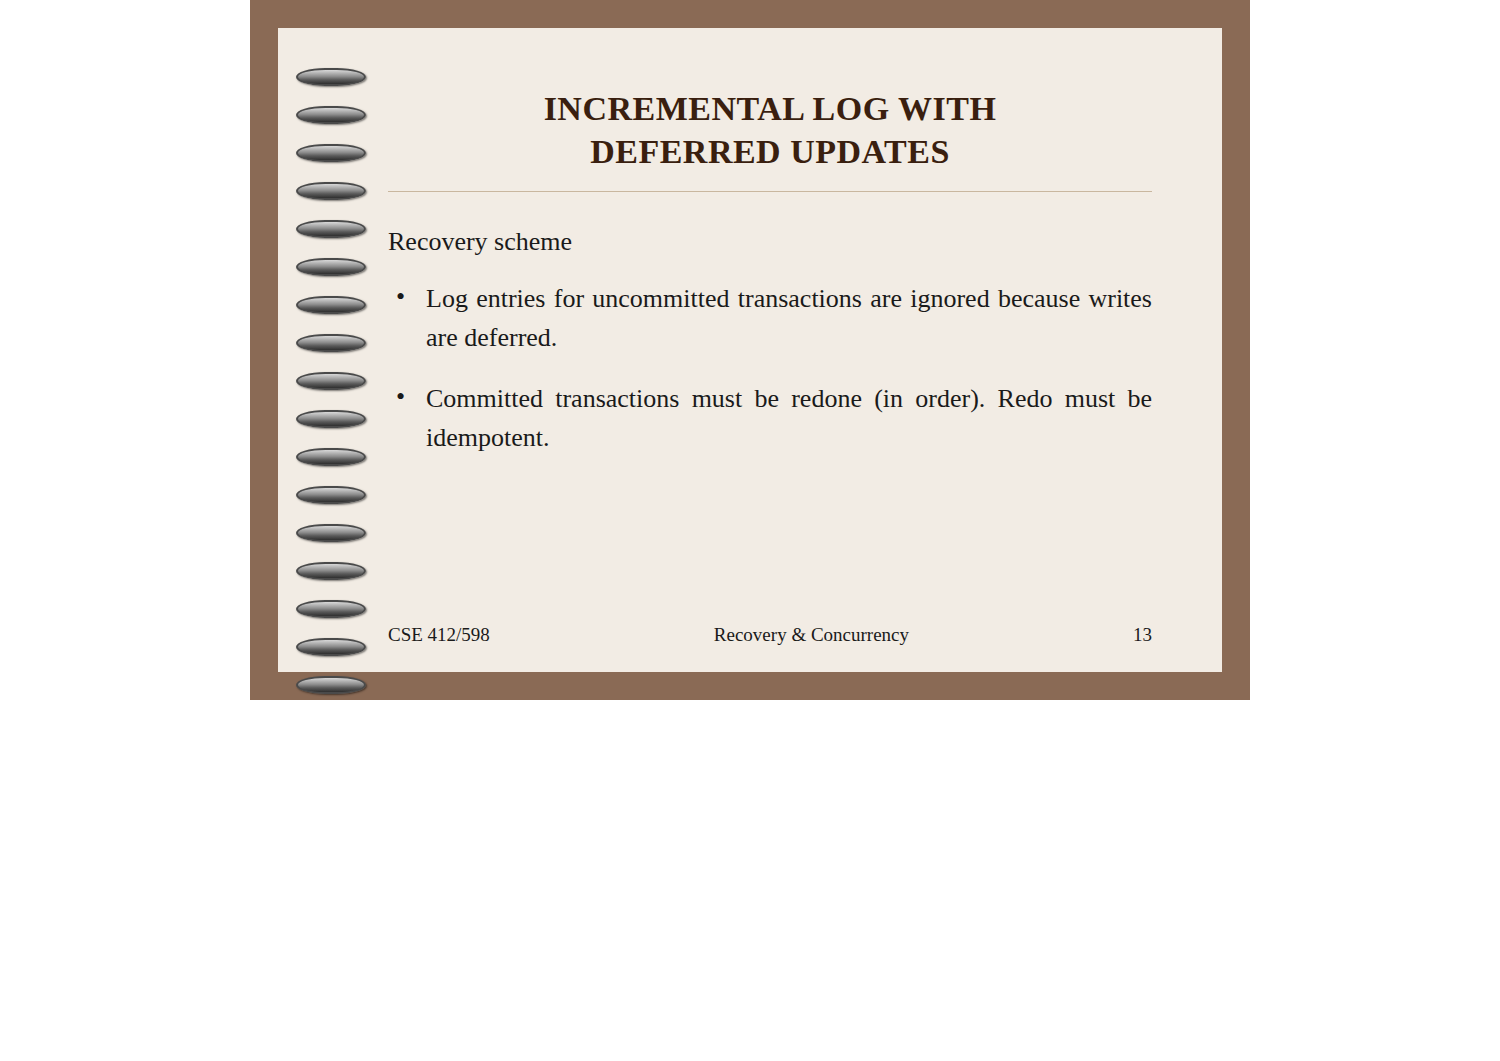INCREMENTAL LOG WITH
DEFERRED UPDATES
Recovery scheme
Log entries for uncommitted transactions are ignored because writes are deferred.
Committed transactions must be redone (in order). Redo must be idempotent.
CSE 412/598 Recovery & Concurrency 13